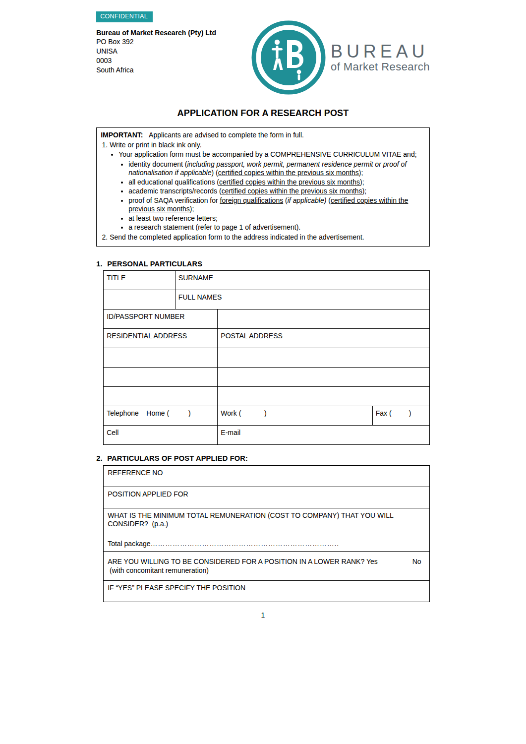CONFIDENTIAL
Bureau of Market Research (Pty) Ltd
PO Box 392
UNISA
0003
South Africa
BUREAU
of Market Research
APPLICATION FOR A RESEARCH POST
IMPORTANT: Applicants are advised to complete the form in full.
Write or print in black ink only.
Your application form must be accompanied by a COMPREHENSIVE CURRICULUM VITAE and;
identity document (including passport, work permit, permanent residence permit or proof of nationalisation if applicable) (certified copies within the previous six months);
all educational qualifications (certified copies within the previous six months);
academic transcripts/records (certified copies within the previous six months);
proof of SAQA verification for foreign qualifications (if applicable) (certified copies within the previous six months);
at least two reference letters;
a research statement (refer to page 1 of advertisement).
Send the completed application form to the address indicated in the advertisement.
1. PERSONAL PARTICULARS
| TITLE | SURNAME |
| | FULL NAMES |
| ID/PASSPORT NUMBER | |
| RESIDENTIAL ADDRESS | POSTAL ADDRESS |
| Telephone Home ( ) | Work ( ) | Fax ( ) |
| Cell | E-mail |
2. PARTICULARS OF POST APPLIED FOR:
| REFERENCE NO |
| POSITION APPLIED FOR |
| WHAT IS THE MINIMUM TOTAL REMUNERATION (COST TO COMPANY) THAT YOU WILL CONSIDER? (p.a.) Total package ………………………………………………………………….. |
| ARE YOU WILLING TO BE CONSIDERED FOR A POSITION IN A LOWER RANK? Yes No (with concomitant remuneration) |
| IF “YES” PLEASE SPECIFY THE POSITION |
1